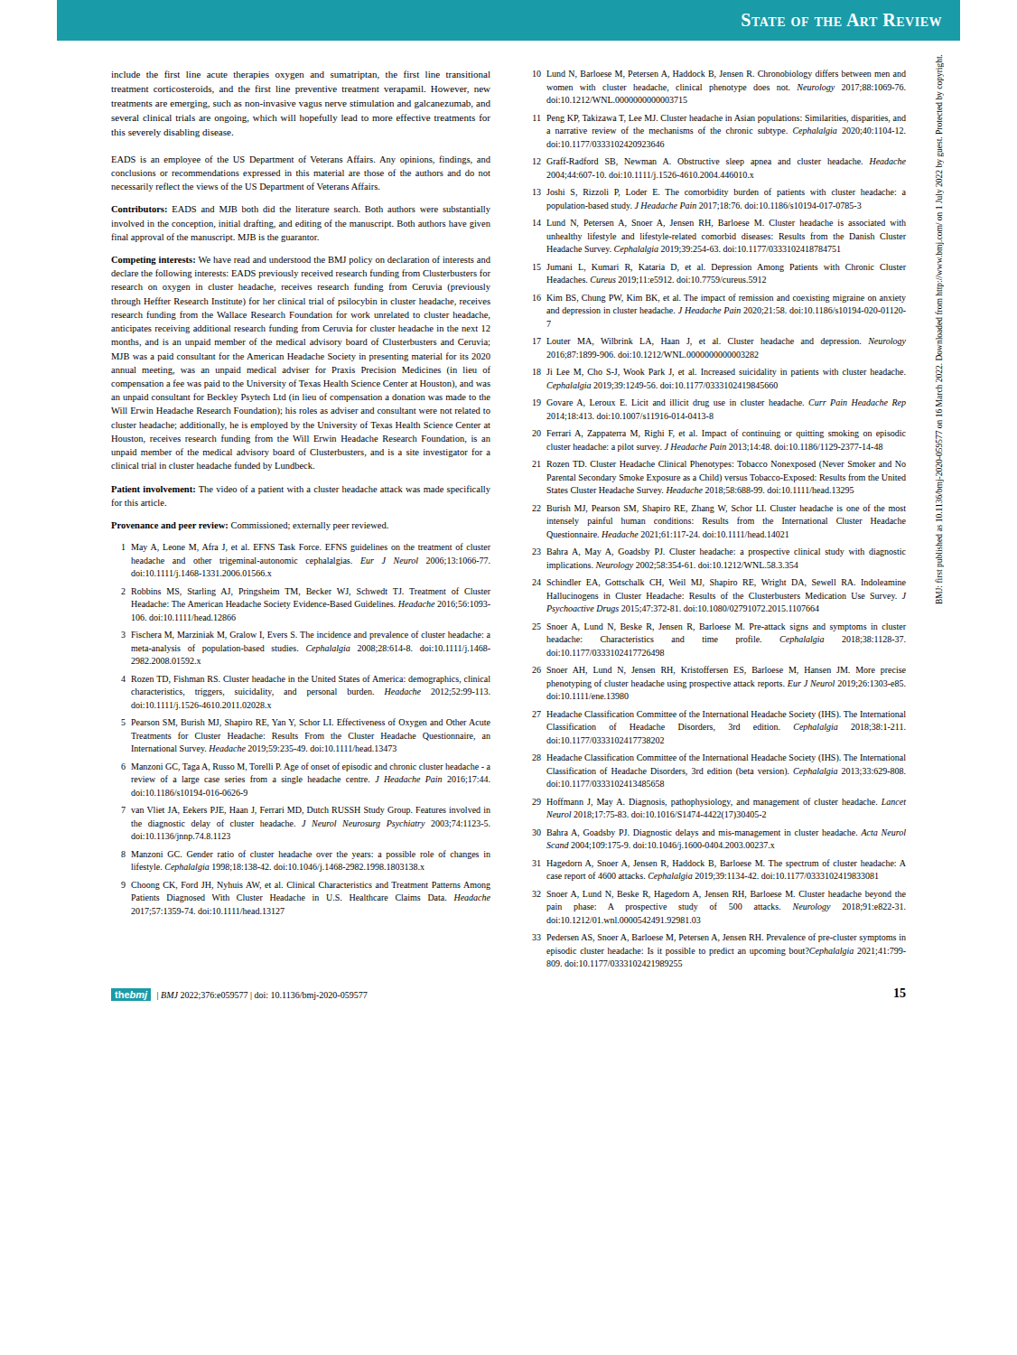State of the Art Review
BMJ: first published as 10.1136/bmj-2020-059577 on 16 March 2022. Downloaded from http://www.bmj.com/ on 1 July 2022 by guest. Protected by copyright.
include the first line acute therapies oxygen and sumatriptan, the first line transitional treatment corticosteroids, and the first line preventive treatment verapamil. However, new treatments are emerging, such as non-invasive vagus nerve stimulation and galcanezumab, and several clinical trials are ongoing, which will hopefully lead to more effective treatments for this severely disabling disease.
EADS is an employee of the US Department of Veterans Affairs. Any opinions, findings, and conclusions or recommendations expressed in this material are those of the authors and do not necessarily reflect the views of the US Department of Veterans Affairs.
Contributors: EADS and MJB both did the literature search. Both authors were substantially involved in the conception, initial drafting, and editing of the manuscript. Both authors have given final approval of the manuscript. MJB is the guarantor.
Competing interests: We have read and understood the BMJ policy on declaration of interests and declare the following interests: EADS previously received research funding from Clusterbusters for research on oxygen in cluster headache, receives research funding from Ceruvia (previously through Heffter Research Institute) for her clinical trial of psilocybin in cluster headache, receives research funding from the Wallace Research Foundation for work unrelated to cluster headache, anticipates receiving additional research funding from Ceruvia for cluster headache in the next 12 months, and is an unpaid member of the medical advisory board of Clusterbusters and Ceruvia; MJB was a paid consultant for the American Headache Society in presenting material for its 2020 annual meeting, was an unpaid medical adviser for Praxis Precision Medicines (in lieu of compensation a fee was paid to the University of Texas Health Science Center at Houston), and was an unpaid consultant for Beckley Psytech Ltd (in lieu of compensation a donation was made to the Will Erwin Headache Research Foundation); his roles as adviser and consultant were not related to cluster headache; additionally, he is employed by the University of Texas Health Science Center at Houston, receives research funding from the Will Erwin Headache Research Foundation, is an unpaid member of the medical advisory board of Clusterbusters, and is a site investigator for a clinical trial in cluster headache funded by Lundbeck.
Patient involvement: The video of a patient with a cluster headache attack was made specifically for this article.
Provenance and peer review: Commissioned; externally peer reviewed.
May A, Leone M, Afra J, et al. EFNS Task Force. EFNS guidelines on the treatment of cluster headache and other trigeminal-autonomic cephalalgias. Eur J Neurol 2006;13:1066-77. doi:10.1111/j.1468-1331.2006.01566.x
Robbins MS, Starling AJ, Pringsheim TM, Becker WJ, Schwedt TJ. Treatment of Cluster Headache: The American Headache Society Evidence-Based Guidelines. Headache 2016;56:1093-106. doi:10.1111/head.12866
Fischera M, Marziniak M, Gralow I, Evers S. The incidence and prevalence of cluster headache: a meta-analysis of population-based studies. Cephalalgia 2008;28:614-8. doi:10.1111/j.1468-2982.2008.01592.x
Rozen TD, Fishman RS. Cluster headache in the United States of America: demographics, clinical characteristics, triggers, suicidality, and personal burden. Headache 2012;52:99-113. doi:10.1111/j.1526-4610.2011.02028.x
Pearson SM, Burish MJ, Shapiro RE, Yan Y, Schor LI. Effectiveness of Oxygen and Other Acute Treatments for Cluster Headache: Results From the Cluster Headache Questionnaire, an International Survey. Headache 2019;59:235-49. doi:10.1111/head.13473
Manzoni GC, Taga A, Russo M, Torelli P. Age of onset of episodic and chronic cluster headache - a review of a large case series from a single headache centre. J Headache Pain 2016;17:44. doi:10.1186/s10194-016-0626-9
van Vliet JA, Eekers PJE, Haan J, Ferrari MD, Dutch RUSSH Study Group. Features involved in the diagnostic delay of cluster headache. J Neurol Neurosurg Psychiatry 2003;74:1123-5. doi:10.1136/jnnp.74.8.1123
Manzoni GC. Gender ratio of cluster headache over the years: a possible role of changes in lifestyle. Cephalalgia 1998;18:138-42. doi:10.1046/j.1468-2982.1998.1803138.x
Choong CK, Ford JH, Nyhuis AW, et al. Clinical Characteristics and Treatment Patterns Among Patients Diagnosed With Cluster Headache in U.S. Healthcare Claims Data. Headache 2017;57:1359-74. doi:10.1111/head.13127
Lund N, Barloese M, Petersen A, Haddock B, Jensen R. Chronobiology differs between men and women with cluster headache, clinical phenotype does not. Neurology 2017;88:1069-76. doi:10.1212/WNL.0000000000003715
Peng KP, Takizawa T, Lee MJ. Cluster headache in Asian populations: Similarities, disparities, and a narrative review of the mechanisms of the chronic subtype. Cephalalgia 2020;40:1104-12. doi:10.1177/0333102420923646
Graff-Radford SB, Newman A. Obstructive sleep apnea and cluster headache. Headache 2004;44:607-10. doi:10.1111/j.1526-4610.2004.446010.x
Joshi S, Rizzoli P, Loder E. The comorbidity burden of patients with cluster headache: a population-based study. J Headache Pain 2017;18:76. doi:10.1186/s10194-017-0785-3
Lund N, Petersen A, Snoer A, Jensen RH, Barloese M. Cluster headache is associated with unhealthy lifestyle and lifestyle-related comorbid diseases: Results from the Danish Cluster Headache Survey. Cephalalgia 2019;39:254-63. doi:10.1177/0333102418784751
Jumani L, Kumari R, Kataria D, et al. Depression Among Patients with Chronic Cluster Headaches. Cureus 2019;11:e5912. doi:10.7759/cureus.5912
Kim BS, Chung PW, Kim BK, et al. The impact of remission and coexisting migraine on anxiety and depression in cluster headache. J Headache Pain 2020;21:58. doi:10.1186/s10194-020-01120-7
Louter MA, Wilbrink LA, Haan J, et al. Cluster headache and depression. Neurology 2016;87:1899-906. doi:10.1212/WNL.0000000000003282
Ji Lee M, Cho S-J, Wook Park J, et al. Increased suicidality in patients with cluster headache. Cephalalgia 2019;39:1249-56. doi:10.1177/0333102419845660
Govare A, Leroux E. Licit and illicit drug use in cluster headache. Curr Pain Headache Rep 2014;18:413. doi:10.1007/s11916-014-0413-8
Ferrari A, Zappaterra M, Righi F, et al. Impact of continuing or quitting smoking on episodic cluster headache: a pilot survey. J Headache Pain 2013;14:48. doi:10.1186/1129-2377-14-48
Rozen TD. Cluster Headache Clinical Phenotypes: Tobacco Nonexposed (Never Smoker and No Parental Secondary Smoke Exposure as a Child) versus Tobacco-Exposed: Results from the United States Cluster Headache Survey. Headache 2018;58:688-99. doi:10.1111/head.13295
Burish MJ, Pearson SM, Shapiro RE, Zhang W, Schor LI. Cluster headache is one of the most intensely painful human conditions: Results from the International Cluster Headache Questionnaire. Headache 2021;61:117-24. doi:10.1111/head.14021
Bahra A, May A, Goadsby PJ. Cluster headache: a prospective clinical study with diagnostic implications. Neurology 2002;58:354-61. doi:10.1212/WNL.58.3.354
Schindler EA, Gottschalk CH, Weil MJ, Shapiro RE, Wright DA, Sewell RA. Indoleamine Hallucinogens in Cluster Headache: Results of the Clusterbusters Medication Use Survey. J Psychoactive Drugs 2015;47:372-81. doi:10.1080/02791072.2015.1107664
Snoer A, Lund N, Beske R, Jensen R, Barloese M. Pre-attack signs and symptoms in cluster headache: Characteristics and time profile. Cephalalgia 2018;38:1128-37. doi:10.1177/0333102417726498
Snoer AH, Lund N, Jensen RH, Kristoffersen ES, Barloese M, Hansen JM. More precise phenotyping of cluster headache using prospective attack reports. Eur J Neurol 2019;26:1303-e85. doi:10.1111/ene.13980
Headache Classification Committee of the International Headache Society (IHS). The International Classification of Headache Disorders, 3rd edition. Cephalalgia 2018;38:1-211. doi:10.1177/0333102417738202
Headache Classification Committee of the International Headache Society (IHS). The International Classification of Headache Disorders, 3rd edition (beta version). Cephalalgia 2013;33:629-808. doi:10.1177/0333102413485658
Hoffmann J, May A. Diagnosis, pathophysiology, and management of cluster headache. Lancet Neurol 2018;17:75-83. doi:10.1016/S1474-4422(17)30405-2
Bahra A, Goadsby PJ. Diagnostic delays and mis-management in cluster headache. Acta Neurol Scand 2004;109:175-9. doi:10.1046/j.1600-0404.2003.00237.x
Hagedorn A, Snoer A, Jensen R, Haddock B, Barloese M. The spectrum of cluster headache: A case report of 4600 attacks. Cephalalgia 2019;39:1134-42. doi:10.1177/0333102419833081
Snoer A, Lund N, Beske R, Hagedorn A, Jensen RH, Barloese M. Cluster headache beyond the pain phase: A prospective study of 500 attacks. Neurology 2018;91:e822-31. doi:10.1212/01.wnl.0000542491.92981.03
Pedersen AS, Snoer A, Barloese M, Petersen A, Jensen RH. Prevalence of pre-cluster symptoms in episodic cluster headache: Is it possible to predict an upcoming bout?Cephalalgia 2021;41:799-809. doi:10.1177/0333102421989255
thebmj | BMJ 2022;376:e059577 | doi: 10.1136/bmj-2020-059577
15